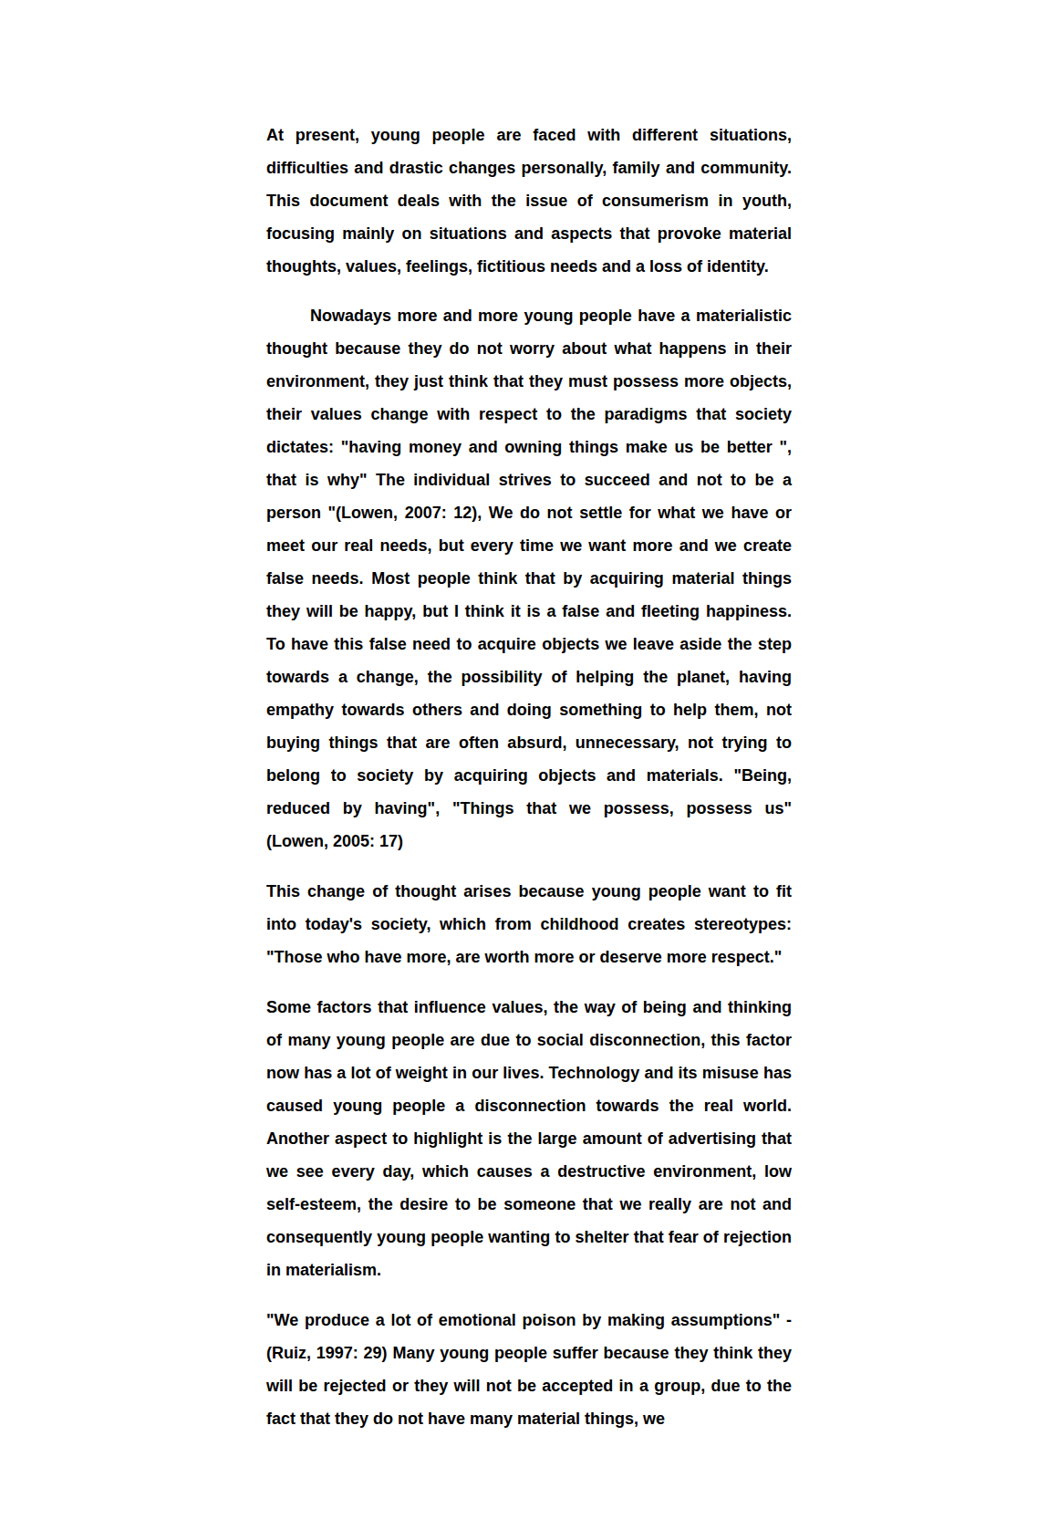At present, young people are faced with different situations, difficulties and drastic changes personally, family and community. This document deals with the issue of consumerism in youth, focusing mainly on situations and aspects that provoke material thoughts, values, feelings, fictitious needs and a loss of identity.
Nowadays more and more young people have a materialistic thought because they do not worry about what happens in their environment, they just think that they must possess more objects, their values change with respect to the paradigms that society dictates: "having money and owning things make us be better ", that is why" The individual strives to succeed and not to be a person "(Lowen, 2007: 12), We do not settle for what we have or meet our real needs, but every time we want more and we create false needs. Most people think that by acquiring material things they will be happy, but I think it is a false and fleeting happiness. To have this false need to acquire objects we leave aside the step towards a change, the possibility of helping the planet, having empathy towards others and doing something to help them, not buying things that are often absurd, unnecessary, not trying to belong to society by acquiring objects and materials. "Being, reduced by having", "Things that we possess, possess us" (Lowen, 2005: 17)
This change of thought arises because young people want to fit into today's society, which from childhood creates stereotypes: "Those who have more, are worth more or deserve more respect."
Some factors that influence values, the way of being and thinking of many young people are due to social disconnection, this factor now has a lot of weight in our lives. Technology and its misuse has caused young people a disconnection towards the real world. Another aspect to highlight is the large amount of advertising that we see every day, which causes a destructive environment, low self-esteem, the desire to be someone that we really are not and consequently young people wanting to shelter that fear of rejection in materialism.
"We produce a lot of emotional poison by making assumptions" - (Ruiz, 1997: 29) Many young people suffer because they think they will be rejected or they will not be accepted in a group, due to the fact that they do not have many material things, we